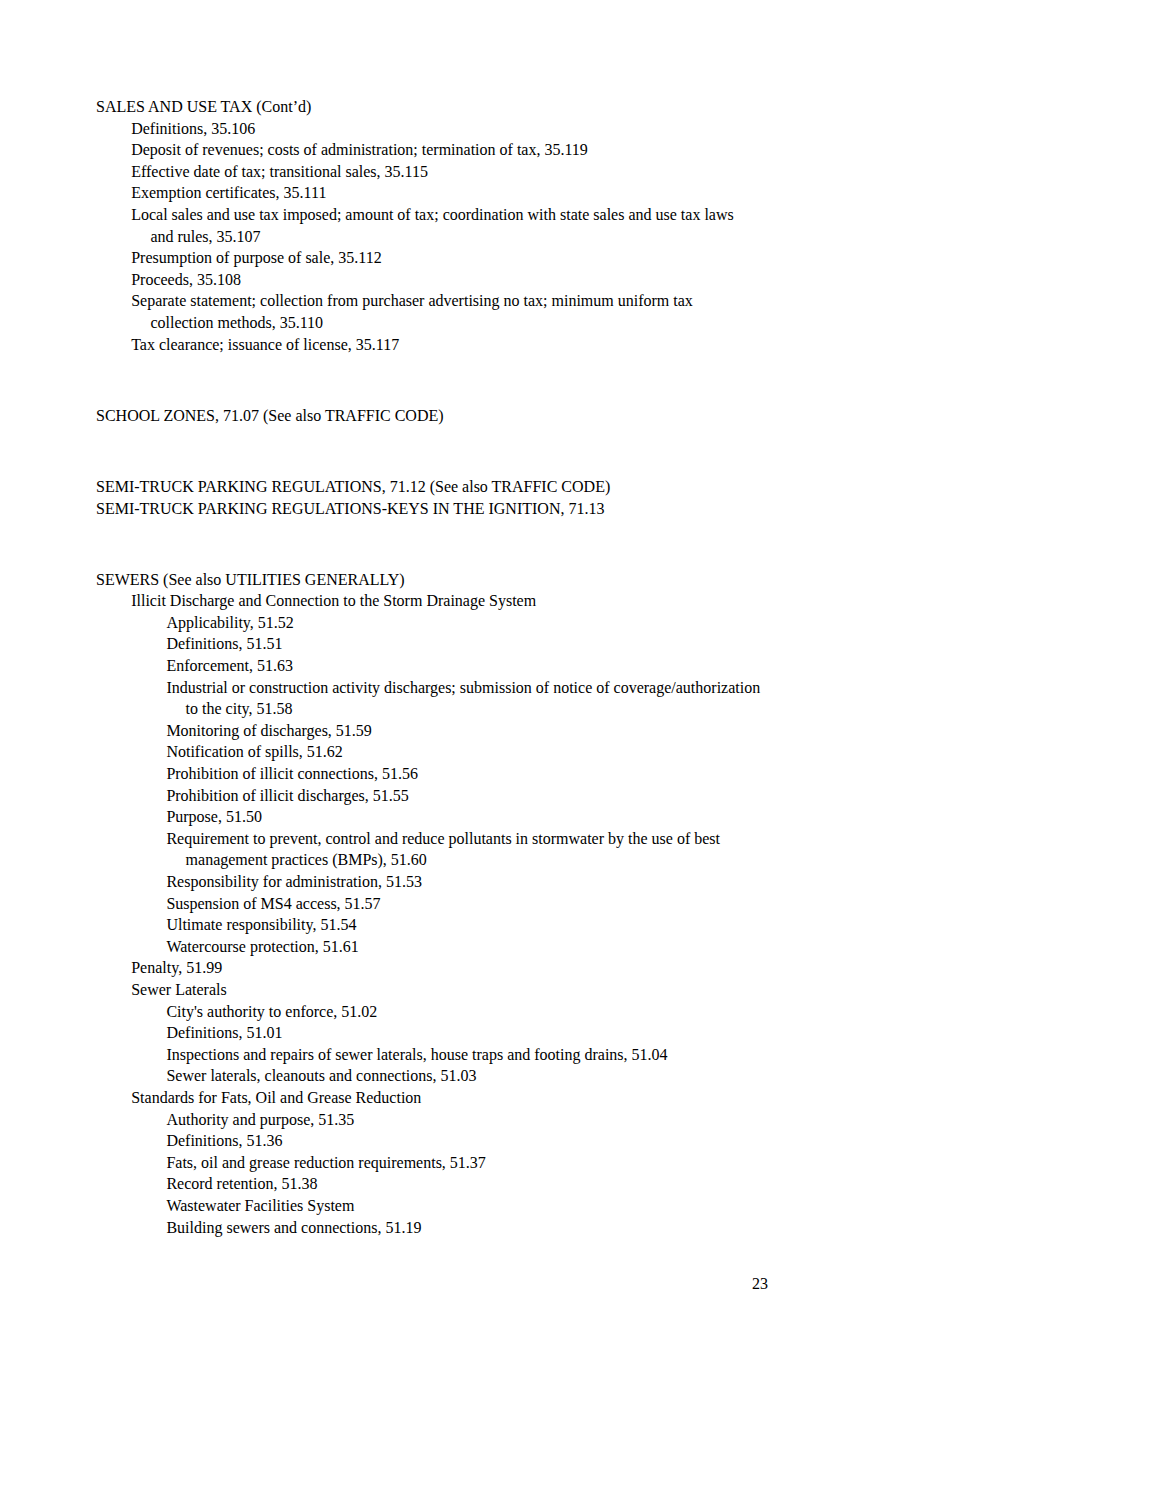SALES AND USE TAX (Cont’d)
Definitions, 35.106
Deposit of revenues; costs of administration; termination of tax, 35.119
Effective date of tax; transitional sales, 35.115
Exemption certificates, 35.111
Local sales and use tax imposed; amount of tax; coordination with state sales and use tax laws
and rules, 35.107
Presumption of purpose of sale, 35.112
Proceeds, 35.108
Separate statement; collection from purchaser advertising no tax; minimum uniform tax
collection methods, 35.110
Tax clearance; issuance of license, 35.117
SCHOOL ZONES, 71.07 (See also TRAFFIC CODE)
SEMI-TRUCK PARKING REGULATIONS, 71.12 (See also TRAFFIC CODE)
SEMI-TRUCK PARKING REGULATIONS-KEYS IN THE IGNITION, 71.13
SEWERS (See also UTILITIES GENERALLY)
Illicit Discharge and Connection to the Storm Drainage System
Applicability, 51.52
Definitions, 51.51
Enforcement, 51.63
Industrial or construction activity discharges; submission of notice of coverage/authorization
to the city, 51.58
Monitoring of discharges, 51.59
Notification of spills, 51.62
Prohibition of illicit connections, 51.56
Prohibition of illicit discharges, 51.55
Purpose, 51.50
Requirement to prevent, control and reduce pollutants in stormwater by the use of best
management practices (BMPs), 51.60
Responsibility for administration, 51.53
Suspension of MS4 access, 51.57
Ultimate responsibility, 51.54
Watercourse protection, 51.61
Penalty, 51.99
Sewer Laterals
City's authority to enforce, 51.02
Definitions, 51.01
Inspections and repairs of sewer laterals, house traps and footing drains, 51.04
Sewer laterals, cleanouts and connections, 51.03
Standards for Fats, Oil and Grease Reduction
Authority and purpose, 51.35
Definitions, 51.36
Fats, oil and grease reduction requirements, 51.37
Record retention, 51.38
Wastewater Facilities System
Building sewers and connections, 51.19
23